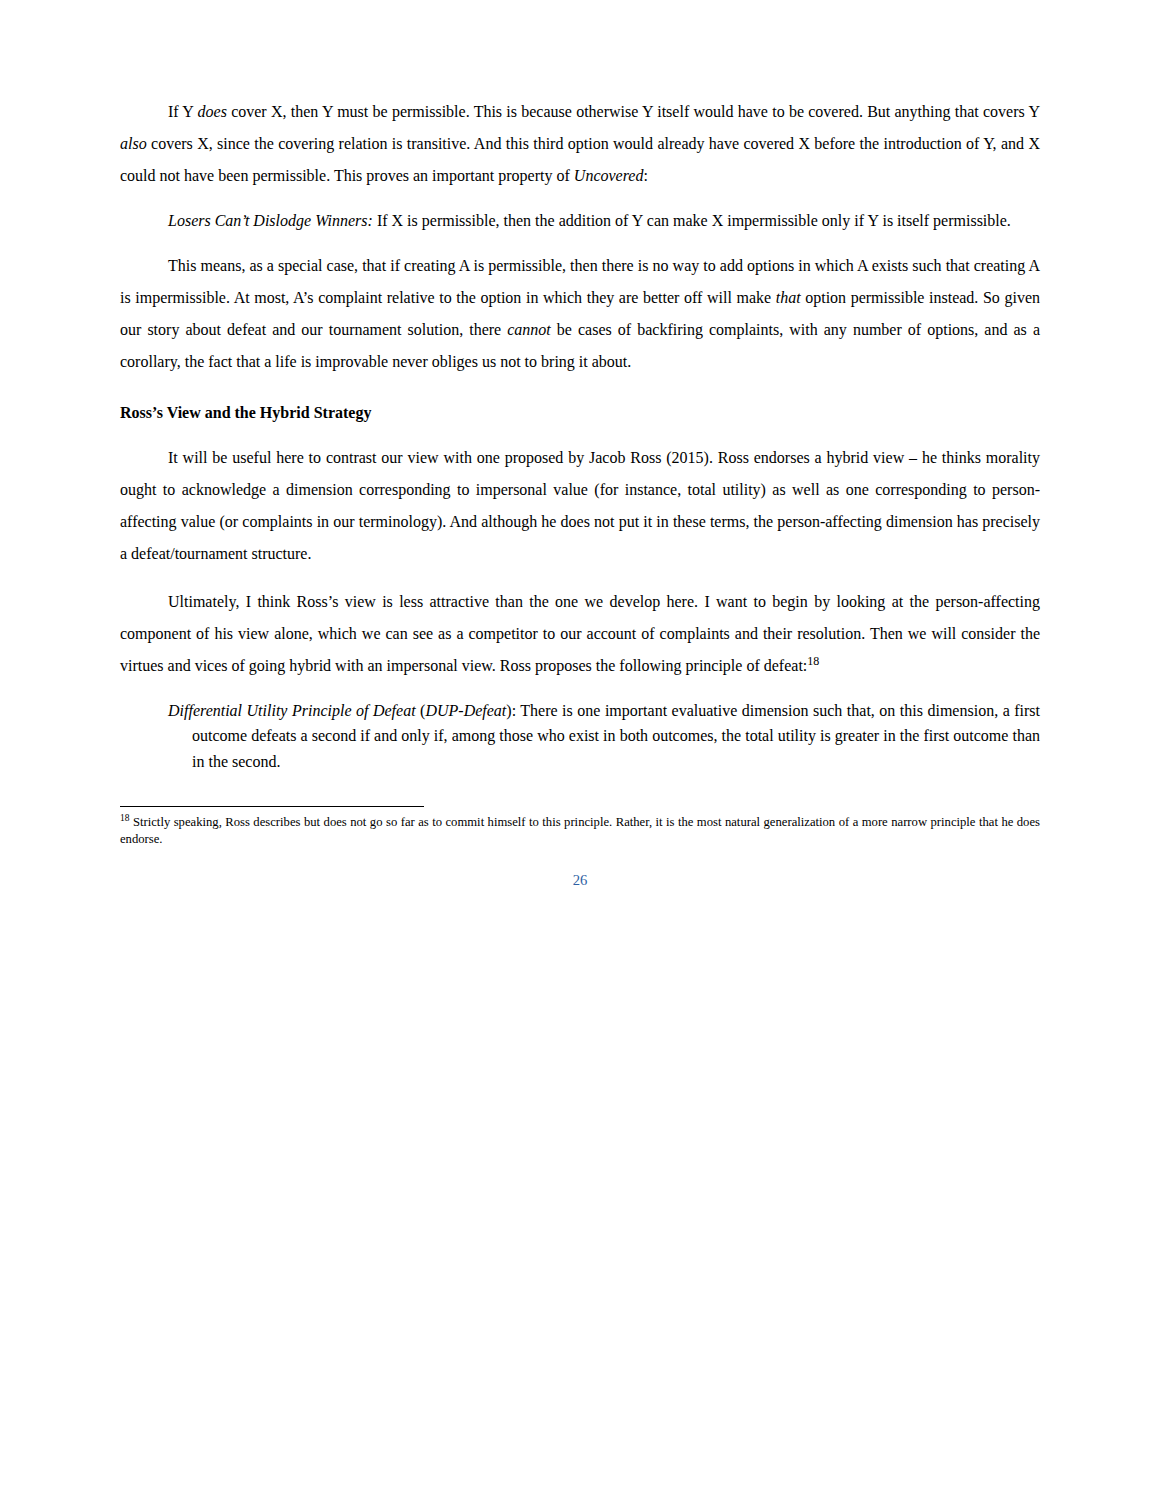If Y does cover X, then Y must be permissible. This is because otherwise Y itself would have to be covered. But anything that covers Y also covers X, since the covering relation is transitive. And this third option would already have covered X before the introduction of Y, and X could not have been permissible. This proves an important property of Uncovered:
Losers Can’t Dislodge Winners: If X is permissible, then the addition of Y can make X impermissible only if Y is itself permissible.
This means, as a special case, that if creating A is permissible, then there is no way to add options in which A exists such that creating A is impermissible. At most, A’s complaint relative to the option in which they are better off will make that option permissible instead. So given our story about defeat and our tournament solution, there cannot be cases of backfiring complaints, with any number of options, and as a corollary, the fact that a life is improvable never obliges us not to bring it about.
Ross’s View and the Hybrid Strategy
It will be useful here to contrast our view with one proposed by Jacob Ross (2015). Ross endorses a hybrid view – he thinks morality ought to acknowledge a dimension corresponding to impersonal value (for instance, total utility) as well as one corresponding to person-affecting value (or complaints in our terminology). And although he does not put it in these terms, the person-affecting dimension has precisely a defeat/tournament structure.
Ultimately, I think Ross’s view is less attractive than the one we develop here. I want to begin by looking at the person-affecting component of his view alone, which we can see as a competitor to our account of complaints and their resolution. Then we will consider the virtues and vices of going hybrid with an impersonal view. Ross proposes the following principle of defeat:18
Differential Utility Principle of Defeat (DUP-Defeat): There is one important evaluative dimension such that, on this dimension, a first outcome defeats a second if and only if, among those who exist in both outcomes, the total utility is greater in the first outcome than in the second.
18 Strictly speaking, Ross describes but does not go so far as to commit himself to this principle. Rather, it is the most natural generalization of a more narrow principle that he does endorse.
26